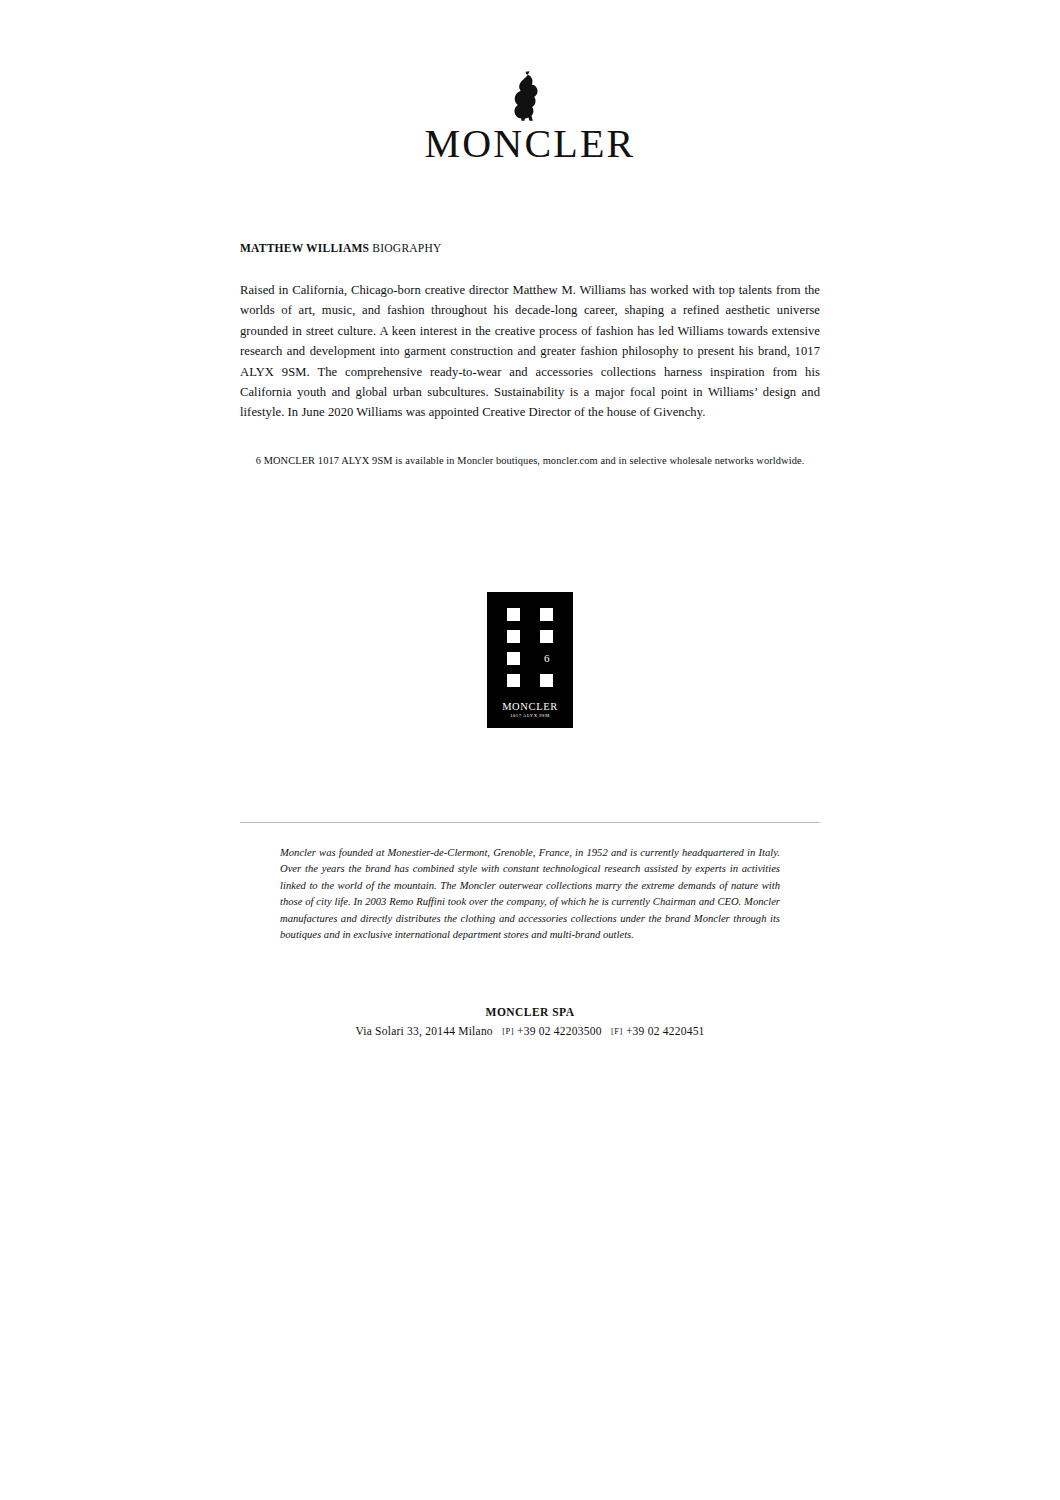MONCLER
MATTHEW WILLIAMS BIOGRAPHY
Raised in California, Chicago-born creative director Matthew M. Williams has worked with top talents from the worlds of art, music, and fashion throughout his decade-long career, shaping a refined aesthetic universe grounded in street culture. A keen interest in the creative process of fashion has led Williams towards extensive research and development into garment construction and greater fashion philosophy to present his brand, 1017 ALYX 9SM. The comprehensive ready-to-wear and accessories collections harness inspiration from his California youth and global urban subcultures. Sustainability is a major focal point in Williams’ design and lifestyle. In June 2020 Williams was appointed Creative Director of the house of Givenchy.
6 MONCLER 1017 ALYX 9SM is available in Moncler boutiques, moncler.com and in selective wholesale networks worldwide.
6
MONCLER
1017 ALYX 9SM
Moncler was founded at Monestier-de-Clermont, Grenoble, France, in 1952 and is currently headquartered in Italy. Over the years the brand has combined style with constant technological research assisted by experts in activities linked to the world of the mountain. The Moncler outerwear collections marry the extreme demands of nature with those of city life. In 2003 Remo Ruffini took over the company, of which he is currently Chairman and CEO. Moncler manufactures and directly distributes the clothing and accessories collections under the brand Moncler through its boutiques and in exclusive international department stores and multi-brand outlets.
MONCLER SPA
Via Solari 33, 20144 Milano [P] +39 02 42203500 [F] +39 02 4220451